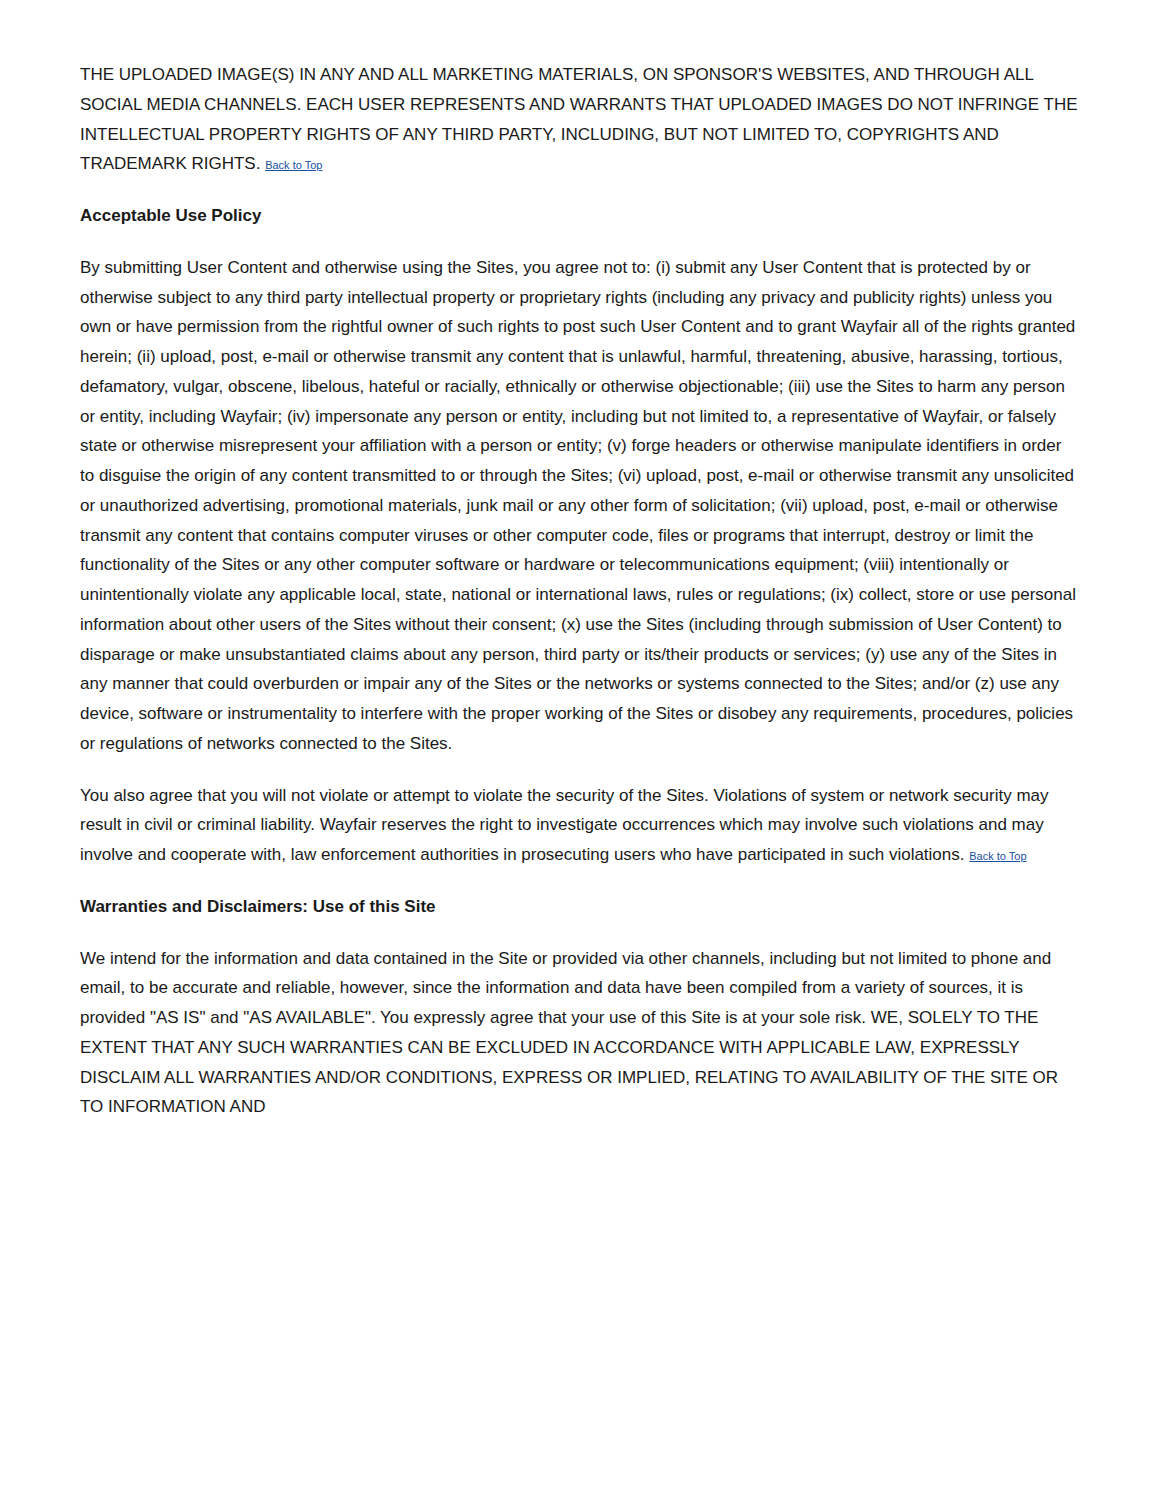THE UPLOADED IMAGE(S) IN ANY AND ALL MARKETING MATERIALS, ON SPONSOR'S WEBSITES, AND THROUGH ALL SOCIAL MEDIA CHANNELS. EACH USER REPRESENTS AND WARRANTS THAT UPLOADED IMAGES DO NOT INFRINGE THE INTELLECTUAL PROPERTY RIGHTS OF ANY THIRD PARTY, INCLUDING, BUT NOT LIMITED TO, COPYRIGHTS AND TRADEMARK RIGHTS. Back to Top
Acceptable Use Policy
By submitting User Content and otherwise using the Sites, you agree not to: (i) submit any User Content that is protected by or otherwise subject to any third party intellectual property or proprietary rights (including any privacy and publicity rights) unless you own or have permission from the rightful owner of such rights to post such User Content and to grant Wayfair all of the rights granted herein; (ii) upload, post, e-mail or otherwise transmit any content that is unlawful, harmful, threatening, abusive, harassing, tortious, defamatory, vulgar, obscene, libelous, hateful or racially, ethnically or otherwise objectionable; (iii) use the Sites to harm any person or entity, including Wayfair; (iv) impersonate any person or entity, including but not limited to, a representative of Wayfair, or falsely state or otherwise misrepresent your affiliation with a person or entity; (v) forge headers or otherwise manipulate identifiers in order to disguise the origin of any content transmitted to or through the Sites; (vi) upload, post, e-mail or otherwise transmit any unsolicited or unauthorized advertising, promotional materials, junk mail or any other form of solicitation; (vii) upload, post, e-mail or otherwise transmit any content that contains computer viruses or other computer code, files or programs that interrupt, destroy or limit the functionality of the Sites or any other computer software or hardware or telecommunications equipment; (viii) intentionally or unintentionally violate any applicable local, state, national or international laws, rules or regulations; (ix) collect, store or use personal information about other users of the Sites without their consent; (x) use the Sites (including through submission of User Content) to disparage or make unsubstantiated claims about any person, third party or its/their products or services; (y) use any of the Sites in any manner that could overburden or impair any of the Sites or the networks or systems connected to the Sites; and/or (z) use any device, software or instrumentality to interfere with the proper working of the Sites or disobey any requirements, procedures, policies or regulations of networks connected to the Sites.
You also agree that you will not violate or attempt to violate the security of the Sites. Violations of system or network security may result in civil or criminal liability. Wayfair reserves the right to investigate occurrences which may involve such violations and may involve and cooperate with, law enforcement authorities in prosecuting users who have participated in such violations. Back to Top
Warranties and Disclaimers: Use of this Site
We intend for the information and data contained in the Site or provided via other channels, including but not limited to phone and email, to be accurate and reliable, however, since the information and data have been compiled from a variety of sources, it is provided "AS IS" and "AS AVAILABLE". You expressly agree that your use of this Site is at your sole risk. WE, SOLELY TO THE EXTENT THAT ANY SUCH WARRANTIES CAN BE EXCLUDED IN ACCORDANCE WITH APPLICABLE LAW, EXPRESSLY DISCLAIM ALL WARRANTIES AND/OR CONDITIONS, EXPRESS OR IMPLIED, RELATING TO AVAILABILITY OF THE SITE OR TO INFORMATION AND